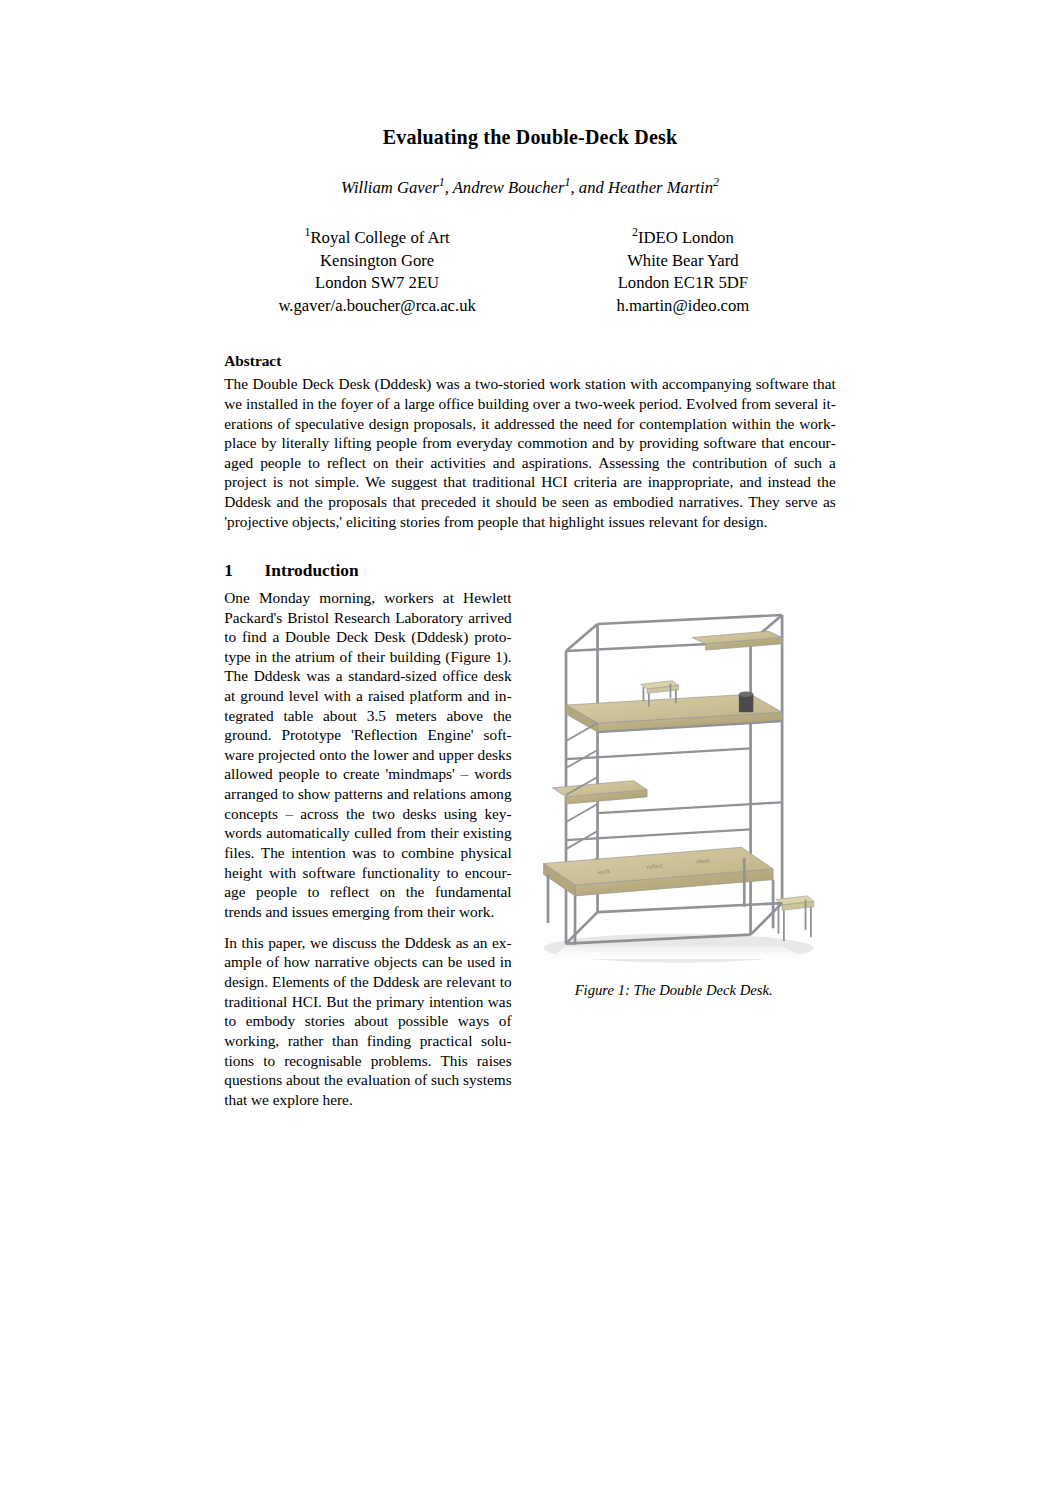Evaluating the Double-Deck Desk
William Gaver1, Andrew Boucher1, and Heather Martin2
| 1 Royal College of Art Kensington Gore London SW7 2EU w.gaver/a.boucher@rca.ac.uk | 2 IDEO London White Bear Yard London EC1R 5DF h.martin@ideo.com |
Abstract
The Double Deck Desk (Dddesk) was a two-storied work station with accompanying software that we installed in the foyer of a large office building over a two-week period. Evolved from several iterations of speculative design proposals, it addressed the need for contemplation within the workplace by literally lifting people from everyday commotion and by providing software that encouraged people to reflect on their activities and aspirations. Assessing the contribution of such a project is not simple. We suggest that traditional HCI criteria are inappropriate, and instead the Dddesk and the proposals that preceded it should be seen as embodied narratives. They serve as 'projective objects,' eliciting stories from people that highlight issues relevant for design.
1 Introduction
| One Monday morning, workers at Hewlett Packard's Bristol Research Laboratory arrived to find a Double Deck Desk (Dddesk) prototype in the atrium of their building (Figure 1). The Dddesk was a standard-sized office desk at ground level with a raised platform and integrated table about 3.5 meters above the ground. Prototype 'Reflection Engine' software projected onto the lower and upper desks allowed people to create 'mindmaps' – words arranged to show patterns and relations among concepts – across the two desks using keywords automatically culled from their existing files. The intention was to combine physical height with software functionality to encourage people to reflect on the fundamental trends and issues emerging from their work. In this paper, we discuss the Dddesk as an example of how narrative objects can be used in design. Elements of the Dddesk are relevant to traditional HCI. But the primary intention was to embody stories about possible ways of working, rather than finding practical solutions to recognisable problems. This raises questions about the evaluation of such systems that we explore here. | work reflect ideas Figure 1: The Double Deck Desk. |